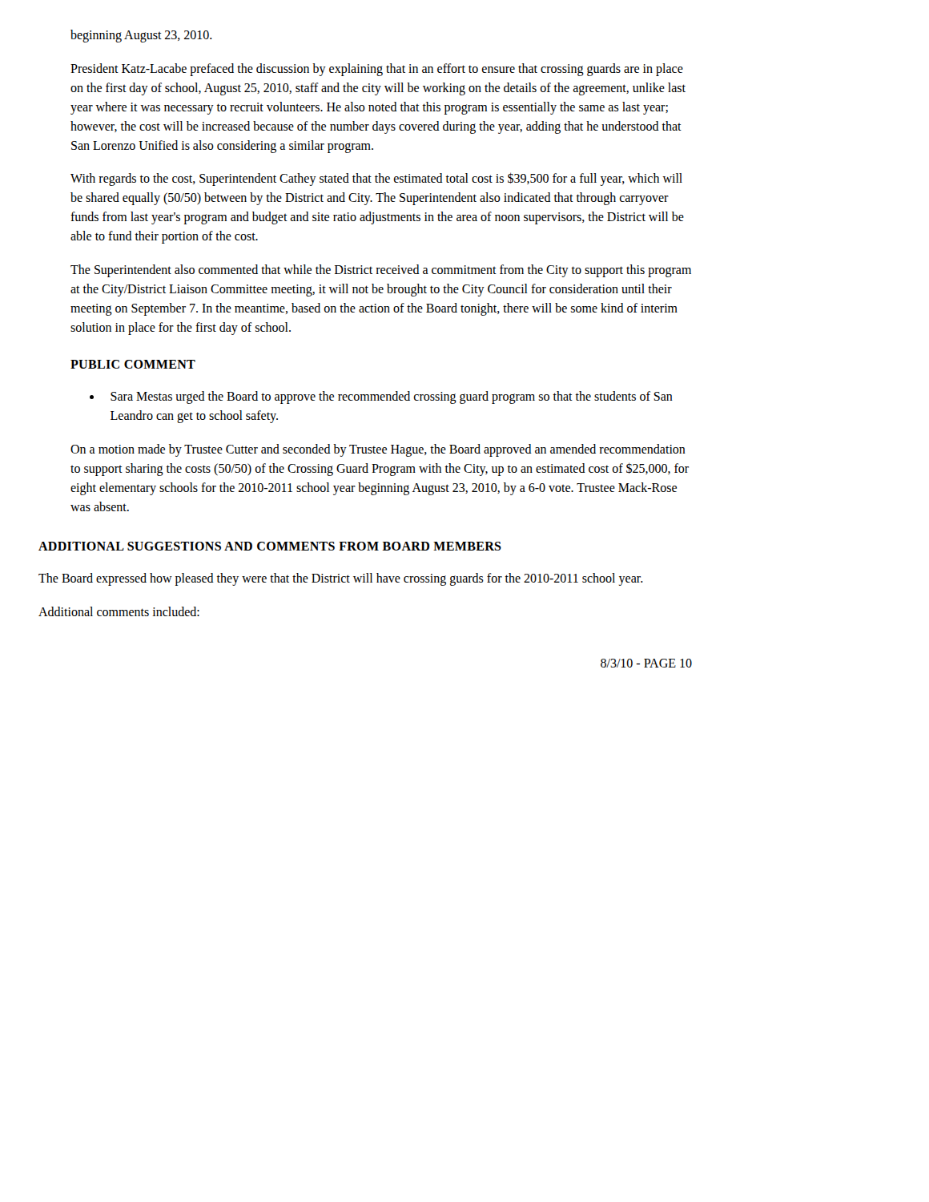beginning August 23, 2010.
President Katz-Lacabe prefaced the discussion by explaining that in an effort to ensure that crossing guards are in place on the first day of school, August 25, 2010, staff and the city will be working on the details of the agreement, unlike last year where it was necessary to recruit volunteers. He also noted that this program is essentially the same as last year; however, the cost will be increased because of the number days covered during the year, adding that he understood that San Lorenzo Unified is also considering a similar program.
With regards to the cost, Superintendent Cathey stated that the estimated total cost is $39,500 for a full year, which will be shared equally (50/50) between by the District and City. The Superintendent also indicated that through carryover funds from last year's program and budget and site ratio adjustments in the area of noon supervisors, the District will be able to fund their portion of the cost.
The Superintendent also commented that while the District received a commitment from the City to support this program at the City/District Liaison Committee meeting, it will not be brought to the City Council for consideration until their meeting on September 7. In the meantime, based on the action of the Board tonight, there will be some kind of interim solution in place for the first day of school.
PUBLIC COMMENT
Sara Mestas urged the Board to approve the recommended crossing guard program so that the students of San Leandro can get to school safety.
On a motion made by Trustee Cutter and seconded by Trustee Hague, the Board approved an amended recommendation to support sharing the costs (50/50) of the Crossing Guard Program with the City, up to an estimated cost of $25,000, for eight elementary schools for the 2010-2011 school year beginning August 23, 2010, by a 6-0 vote. Trustee Mack-Rose was absent.
ADDITIONAL SUGGESTIONS AND COMMENTS FROM BOARD MEMBERS
The Board expressed how pleased they were that the District will have crossing guards for the 2010-2011 school year.
Additional comments included:
8/3/10 - PAGE 10